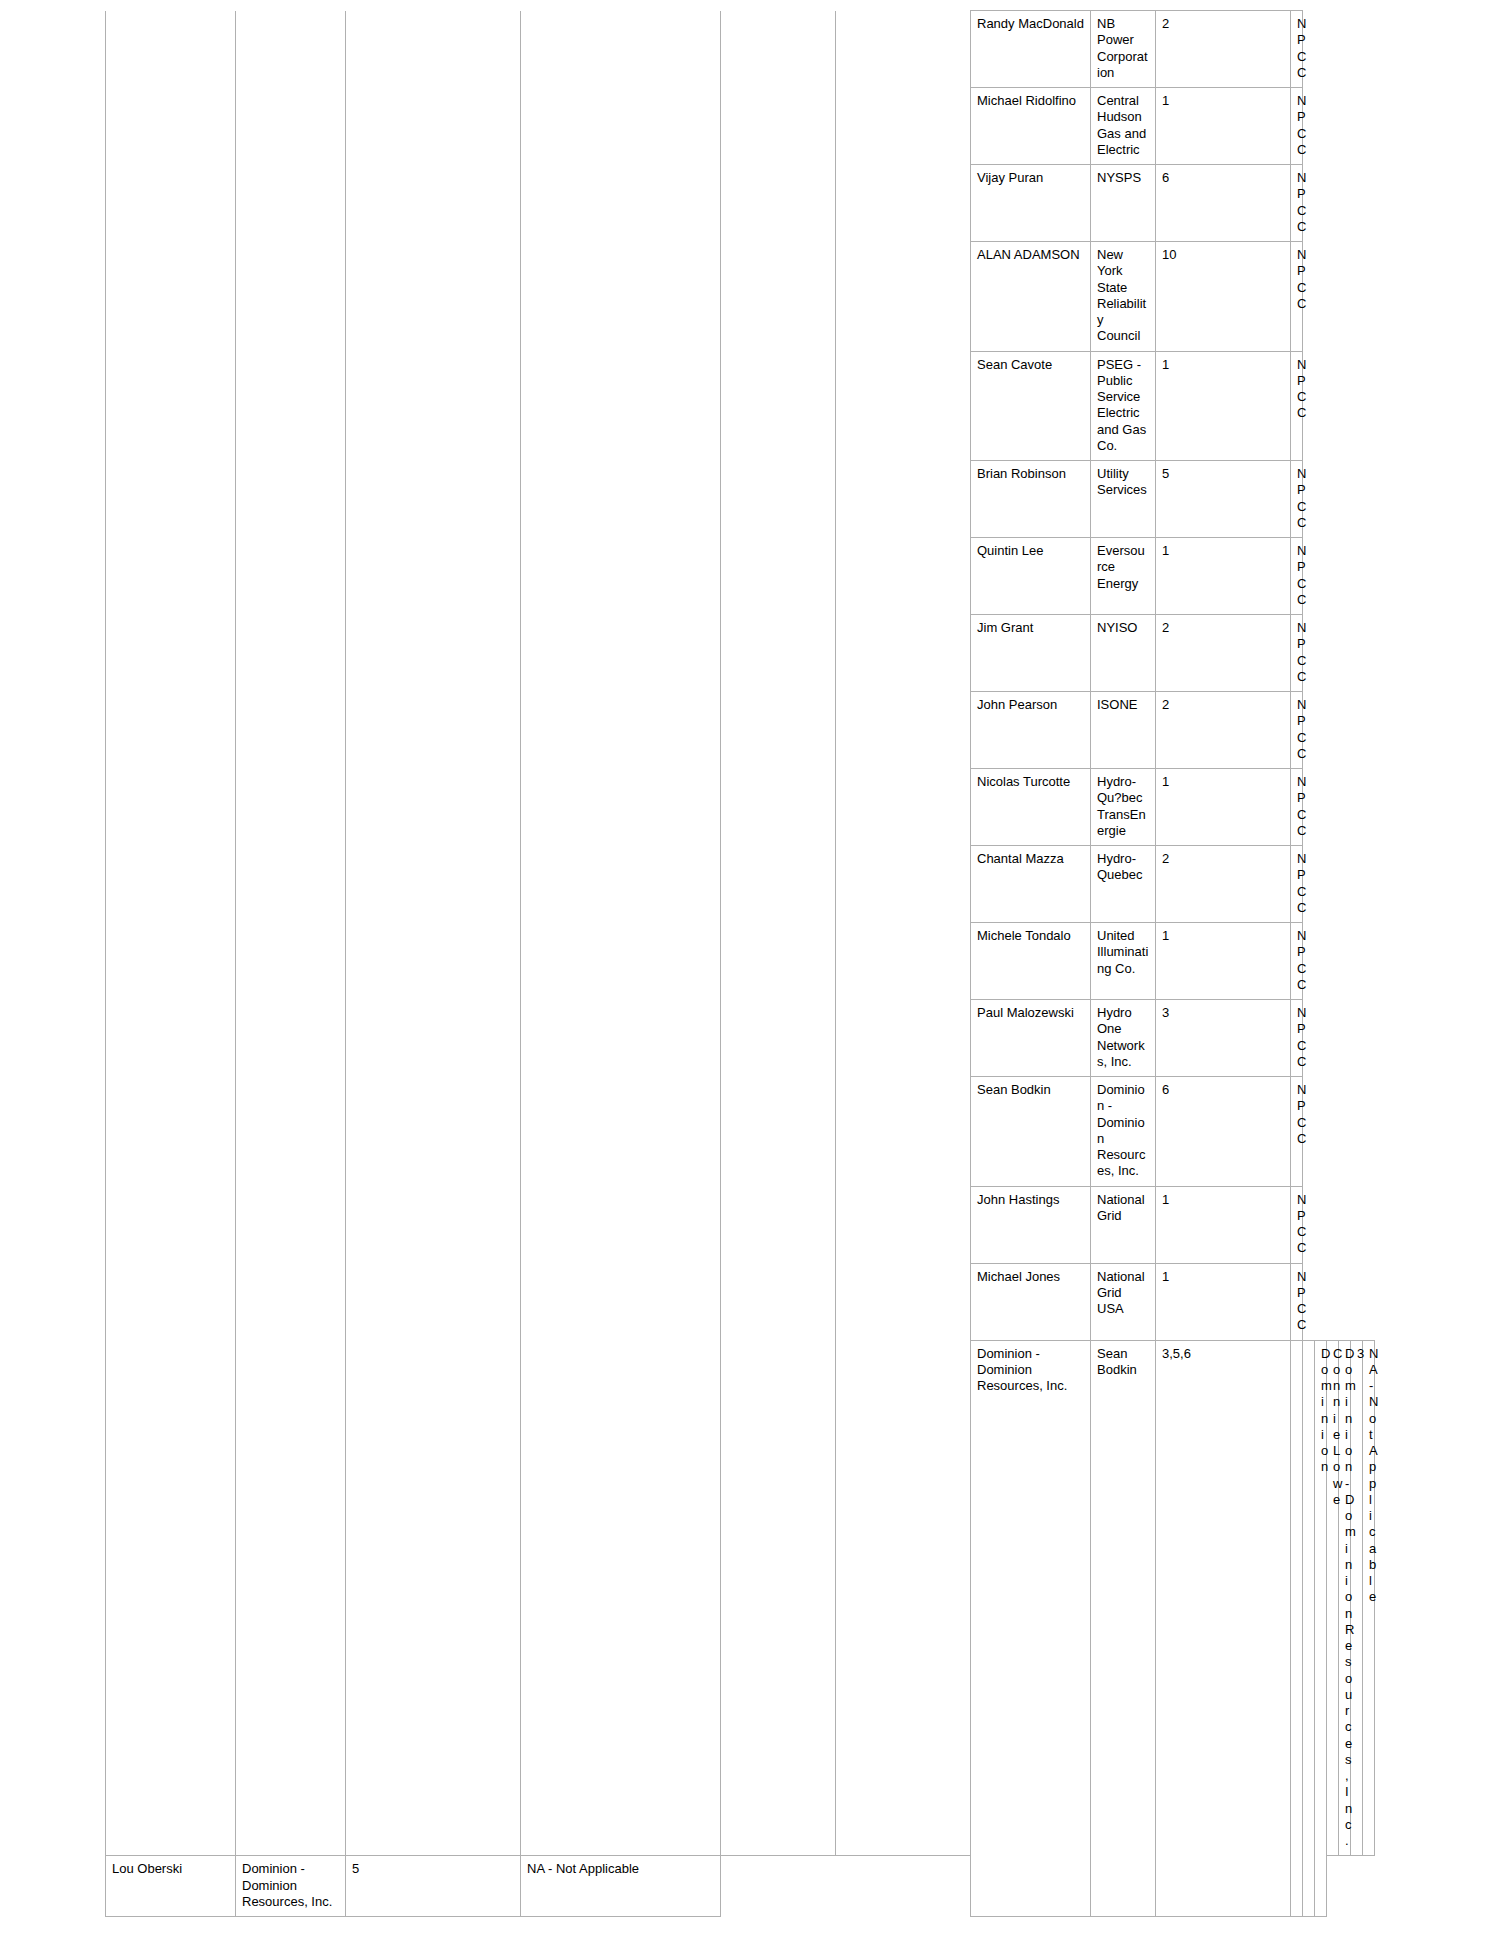| | | | | | | Randy MacDonald | NB Power Corporation | 2 | NPCC |
| Michael Ridolfino | Central Hudson Gas and Electric | 1 | NPCC |
| Vijay Puran | NYSPS | 6 | NPCC |
| ALAN ADAMSON | New York State Reliability Council | 10 | NPCC |
| Sean Cavote | PSEG - Public Service Electric and Gas Co. | 1 | NPCC |
| Brian Robinson | Utility Services | 5 | NPCC |
| Quintin Lee | Eversource Energy | 1 | NPCC |
| Jim Grant | NYISO | 2 | NPCC |
| John Pearson | ISONE | 2 | NPCC |
| Nicolas Turcotte | Hydro-Qu?bec TransEnergie | 1 | NPCC |
| Chantal Mazza | Hydro-Quebec | 2 | NPCC |
| Michele Tondalo | United Illuminating Co. | 1 | NPCC |
| Paul Malozewski | Hydro One Networks, Inc. | 3 | NPCC |
| Sean Bodkin | Dominion - Dominion Resources, Inc. | 6 | NPCC |
| John Hastings | National Grid | 1 | NPCC |
| Michael Jones | National Grid USA | 1 | NPCC |
| Dominion - Dominion Resources, Inc. | Sean Bodkin | 3,5,6 | | | Dominion | Connie Lowe | Dominion - Dominion Resources, Inc. | 3 | NA - Not Applicable |
| Lou Oberski | Dominion - Dominion Resources, Inc. | 5 | NA - Not Applicable |